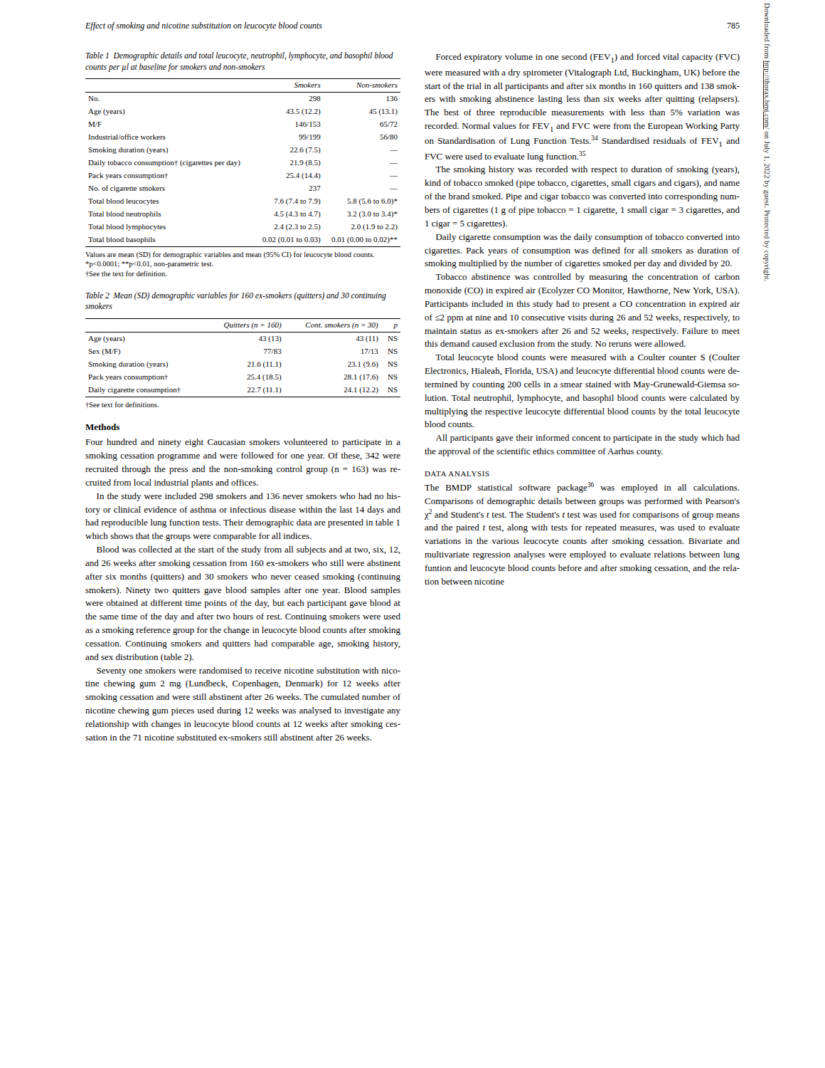Effect of smoking and nicotine substitution on leucocyte blood counts
785
Thorax: first published as 10.1136/thx.53.9.784 on 1 September 1998. Downloaded from http://thorax.bmj.com/ on July 1, 2022 by guest. Protected by copyright.
Table 1 Demographic details and total leucocyte, neutrophil, lymphocyte, and basophil blood counts per µl at baseline for smokers and non-smokers
| | Smokers | Non-smokers |
| --- | --- | --- |
| No. | 298 | 136 |
| Age (years) | 43.5 (12.2) | 45 (13.1) |
| M/F | 146/153 | 65/72 |
| Industrial/office workers | 99/199 | 56/80 |
| Smoking duration (years) | 22.6 (7.5) | — |
| Daily tobacco consumption † (cigarettes per day) | 21.9 (8.5) | — |
| Pack years consumption † | 25.4 (14.4) | — |
| No. of cigarette smokers | 237 | — |
| Total blood leucocytes | 7.6 (7.4 to 7.9) | 5.8 (5.6 to 6.0)* |
| Total blood neutrophils | 4.5 (4.3 to 4.7) | 3.2 (3.0 to 3.4)* |
| Total blood lymphocytes | 2.4 (2.3 to 2.5) | 2.0 (1.9 to 2.2) |
| Total blood basophils | 0.02 (0.01 to 0.03) | 0.01 (0.00 to 0.02)** |
Values are mean (SD) for demographic variables and mean (95% CI) for leucocyte blood counts.
*p<0.0001; **p<0.01, non-parametric test.
†See the text for definition.
Table 2 Mean (SD) demographic variables for 160 ex-smokers (quitters) and 30 continuing smokers
| | Quitters (n = 160) | Cont. smokers (n = 30) | p |
| --- | --- | --- | --- |
| Age (years) | 43 (13) | 43 (11) | NS |
| Sex (M/F) | 77/83 | 17/13 | NS |
| Smoking duration (years) | 21.6 (11.1) | 23.1 (9.6) | NS |
| Pack years consumption † | 25.4 (18.5) | 28.1 (17.6) | NS |
| Daily cigarette consumption † | 22.7 (11.1) | 24.1 (12.2) | NS |
†See text for definitions.
Methods
Four hundred and ninety eight Caucasian smokers volunteered to participate in a smoking cessation programme and were followed for one year. Of these, 342 were recruited through the press and the non-smoking control group (n = 163) was recruited from local industrial plants and offices.
In the study were included 298 smokers and 136 never smokers who had no history or clinical evidence of asthma or infectious disease within the last 14 days and had reproducible lung function tests. Their demographic data are presented in table 1 which shows that the groups were comparable for all indices.
Blood was collected at the start of the study from all subjects and at two, six, 12, and 26 weeks after smoking cessation from 160 ex-smokers who still were abstinent after six months (quitters) and 30 smokers who never ceased smoking (continuing smokers). Ninety two quitters gave blood samples after one year. Blood samples were obtained at different time points of the day, but each participant gave blood at the same time of the day and after two hours of rest. Continuing smokers were used as a smoking reference group for the change in leucocyte blood counts after smoking cessation. Continuing smokers and quitters had comparable age, smoking history, and sex distribution (table 2).
Seventy one smokers were randomised to receive nicotine substitution with nicotine chewing gum 2 mg (Lundbeck, Copenhagen, Denmark) for 12 weeks after smoking cessation and were still abstinent after 26 weeks. The cumulated number of nicotine chewing gum pieces used during 12 weeks was analysed to investigate any relationship with changes in leucocyte blood counts at 12 weeks after smoking cessation in the 71 nicotine substituted ex-smokers still abstinent after 26 weeks.
Forced expiratory volume in one second (FEV1) and forced vital capacity (FVC) were measured with a dry spirometer (Vitalograph Ltd, Buckingham, UK) before the start of the trial in all participants and after six months in 160 quitters and 138 smokers with smoking abstinence lasting less than six weeks after quitting (relapsers). The best of three reproducible measurements with less than 5% variation was recorded. Normal values for FEV1 and FVC were from the European Working Party on Standardisation of Lung Function Tests.34 Standardised residuals of FEV1 and FVC were used to evaluate lung function.35
The smoking history was recorded with respect to duration of smoking (years), kind of tobacco smoked (pipe tobacco, cigarettes, small cigars and cigars), and name of the brand smoked. Pipe and cigar tobacco was converted into corresponding numbers of cigarettes (1 g of pipe tobacco = 1 cigarette, 1 small cigar = 3 cigarettes, and 1 cigar = 5 cigarettes).
Daily cigarette consumption was the daily consumption of tobacco converted into cigarettes. Pack years of consumption was defined for all smokers as duration of smoking multiplied by the number of cigarettes smoked per day and divided by 20.
Tobacco abstinence was controlled by measuring the concentration of carbon monoxide (CO) in expired air (Ecolyzer CO Monitor, Hawthorne, New York, USA). Participants included in this study had to present a CO concentration in expired air of ≤2 ppm at nine and 10 consecutive visits during 26 and 52 weeks, respectively, to maintain status as ex-smokers after 26 and 52 weeks, respectively. Failure to meet this demand caused exclusion from the study. No reruns were allowed.
Total leucocyte blood counts were measured with a Coulter counter S (Coulter Electronics, Hialeah, Florida, USA) and leucocyte differential blood counts were determined by counting 200 cells in a smear stained with May-Grunewald-Giemsa solution. Total neutrophil, lymphocyte, and basophil blood counts were calculated by multiplying the respective leucocyte differential blood counts by the total leucocyte blood counts.
All participants gave their informed concent to participate in the study which had the approval of the scientific ethics committee of Aarhus county.
Data analysis
The BMDP statistical software package36 was employed in all calculations. Comparisons of demographic details between groups was performed with Pearson's χ2 and Student's t test. The Student's t test was used for comparisons of group means and the paired t test, along with tests for repeated measures, was used to evaluate variations in the various leucocyte counts after smoking cessation. Bivariate and multivariate regression analyses were employed to evaluate relations between lung funtion and leucocyte blood counts before and after smoking cessation, and the relation between nicotine